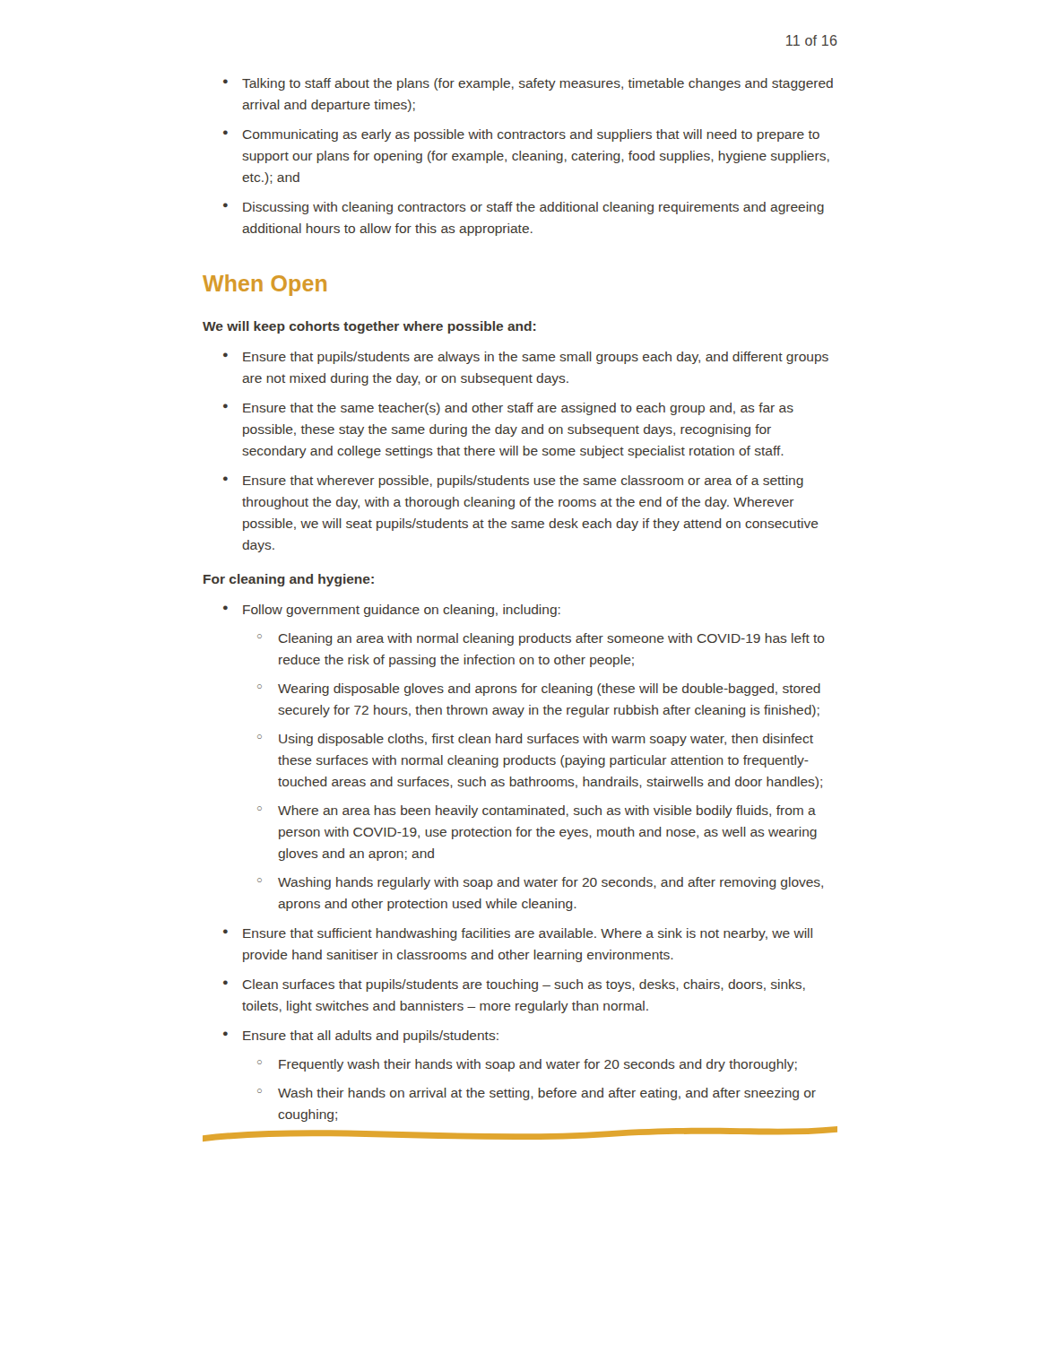11 of 16
Talking to staff about the plans (for example, safety measures, timetable changes and staggered arrival and departure times);
Communicating as early as possible with contractors and suppliers that will need to prepare to support our plans for opening (for example, cleaning, catering, food supplies, hygiene suppliers, etc.); and
Discussing with cleaning contractors or staff the additional cleaning requirements and agreeing additional hours to allow for this as appropriate.
When Open
We will keep cohorts together where possible and:
Ensure that pupils/students are always in the same small groups each day, and different groups are not mixed during the day, or on subsequent days.
Ensure that the same teacher(s) and other staff are assigned to each group and, as far as possible, these stay the same during the day and on subsequent days, recognising for secondary and college settings that there will be some subject specialist rotation of staff.
Ensure that wherever possible, pupils/students use the same classroom or area of a setting throughout the day, with a thorough cleaning of the rooms at the end of the day. Wherever possible, we will seat pupils/students at the same desk each day if they attend on consecutive days.
For cleaning and hygiene:
Follow government guidance on cleaning, including:
Cleaning an area with normal cleaning products after someone with COVID-19 has left to reduce the risk of passing the infection on to other people;
Wearing disposable gloves and aprons for cleaning (these will be double-bagged, stored securely for 72 hours, then thrown away in the regular rubbish after cleaning is finished);
Using disposable cloths, first clean hard surfaces with warm soapy water, then disinfect these surfaces with normal cleaning products (paying particular attention to frequently-touched areas and surfaces, such as bathrooms, handrails, stairwells and door handles);
Where an area has been heavily contaminated, such as with visible bodily fluids, from a person with COVID-19, use protection for the eyes, mouth and nose, as well as wearing gloves and an apron; and
Washing hands regularly with soap and water for 20 seconds, and after removing gloves, aprons and other protection used while cleaning.
Ensure that sufficient handwashing facilities are available. Where a sink is not nearby, we will provide hand sanitiser in classrooms and other learning environments.
Clean surfaces that pupils/students are touching – such as toys, desks, chairs, doors, sinks, toilets, light switches and bannisters – more regularly than normal.
Ensure that all adults and pupils/students:
Frequently wash their hands with soap and water for 20 seconds and dry thoroughly;
Wash their hands on arrival at the setting, before and after eating, and after sneezing or coughing;